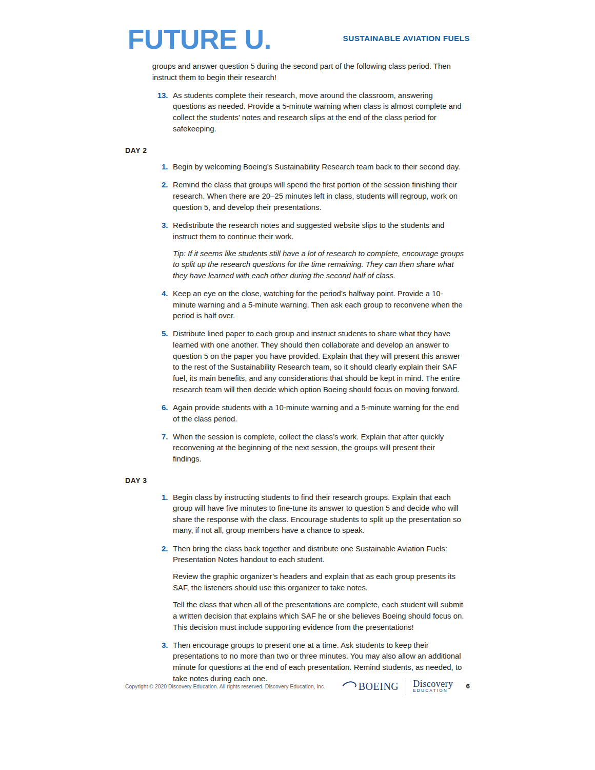FUTURE U.
Sustainable Aviation Fuels
groups and answer question 5 during the second part of the following class period. Then instruct them to begin their research!
13. As students complete their research, move around the classroom, answering questions as needed. Provide a 5-minute warning when class is almost complete and collect the students’ notes and research slips at the end of the class period for safekeeping.
DAY 2
1. Begin by welcoming Boeing’s Sustainability Research team back to their second day.
2. Remind the class that groups will spend the first portion of the session finishing their research. When there are 20–25 minutes left in class, students will regroup, work on question 5, and develop their presentations.
3.
Redistribute the research notes and suggested website slips to the students and instruct them to continue their work.
Tip: If it seems like students still have a lot of research to complete, encourage groups to split up the research questions for the time remaining. They can then share what they have learned with each other during the second half of class.
4. Keep an eye on the close, watching for the period’s halfway point. Provide a 10-minute warning and a 5-minute warning. Then ask each group to reconvene when the period is half over.
5. Distribute lined paper to each group and instruct students to share what they have learned with one another. They should then collaborate and develop an answer to question 5 on the paper you have provided. Explain that they will present this answer to the rest of the Sustainability Research team, so it should clearly explain their SAF fuel, its main benefits, and any considerations that should be kept in mind. The entire research team will then decide which option Boeing should focus on moving forward.
6. Again provide students with a 10-minute warning and a 5-minute warning for the end of the class period.
7. When the session is complete, collect the class’s work. Explain that after quickly reconvening at the beginning of the next session, the groups will present their findings.
DAY 3
1. Begin class by instructing students to find their research groups. Explain that each group will have five minutes to fine-tune its answer to question 5 and decide who will share the response with the class. Encourage students to split up the presentation so many, if not all, group members have a chance to speak.
2.
Then bring the class back together and distribute one Sustainable Aviation Fuels: Presentation Notes handout to each student.
Review the graphic organizer’s headers and explain that as each group presents its SAF, the listeners should use this organizer to take notes.
Tell the class that when all of the presentations are complete, each student will submit a written decision that explains which SAF he or she believes Boeing should focus on. This decision must include supporting evidence from the presentations!
3. Then encourage groups to present one at a time. Ask students to keep their presentations to no more than two or three minutes. You may also allow an additional minute for questions at the end of each presentation. Remind students, as needed, to take notes during each one.
Copyright © 2020 Discovery Education. All rights reserved. Discovery Education, Inc.
BOEING
Discovery
EDUCATION
6